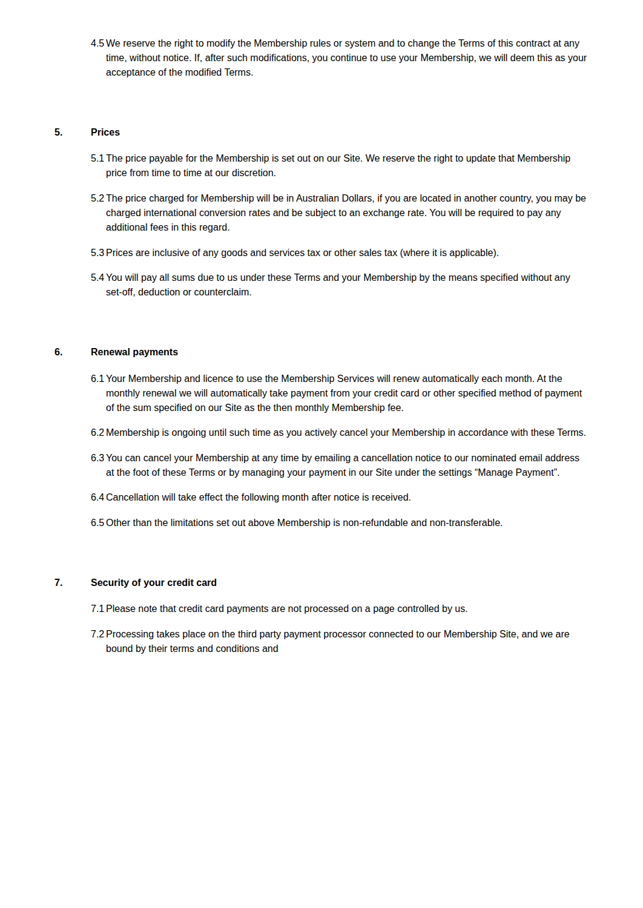4.5
We reserve the right to modify the Membership rules or system and to change the Terms of this contract at any time, without notice. If, after such modifications, you continue to use your Membership, we will deem this as your acceptance of the modified Terms.
5. Prices
5.1
The price payable for the Membership is set out on our Site. We reserve the right to update that Membership price from time to time at our discretion.
5.2
The price charged for Membership will be in Australian Dollars, if you are located in another country, you may be charged international conversion rates and be subject to an exchange rate. You will be required to pay any additional fees in this regard.
5.3
Prices are inclusive of any goods and services tax or other sales tax (where it is applicable).
5.4
You will pay all sums due to us under these Terms and your Membership by the means specified without any set-off, deduction or counterclaim.
6. Renewal payments
6.1
Your Membership and licence to use the Membership Services will renew automatically each month. At the monthly renewal we will automatically take payment from your credit card or other specified method of payment of the sum specified on our Site as the then monthly Membership fee.
6.2
Membership is ongoing until such time as you actively cancel your Membership in accordance with these Terms.
6.3
You can cancel your Membership at any time by emailing a cancellation notice to our nominated email address at the foot of these Terms or by managing your payment in our Site under the settings “Manage Payment”.
6.4
Cancellation will take effect the following month after notice is received.
6.5
Other than the limitations set out above Membership is non-refundable and non-transferable.
7. Security of your credit card
7.1
Please note that credit card payments are not processed on a page controlled by us.
7.2
Processing takes place on the third party payment processor connected to our Membership Site, and we are bound by their terms and conditions and